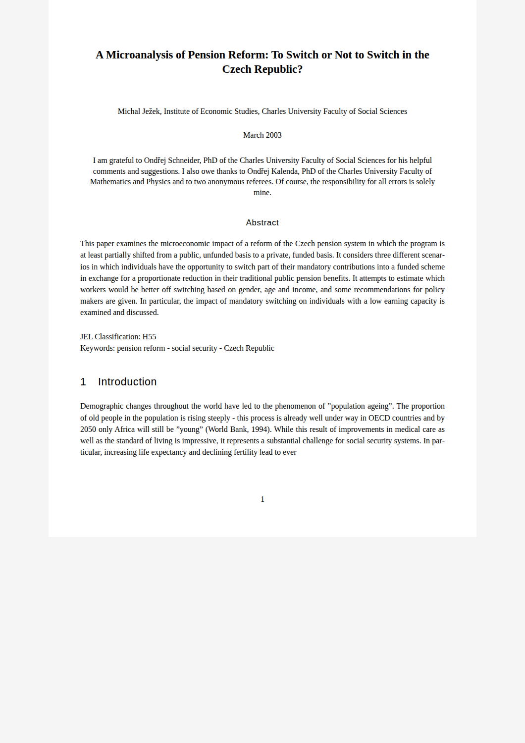A Microanalysis of Pension Reform: To Switch or Not to Switch in the Czech Republic?
Michal Ježek, Institute of Economic Studies, Charles University Faculty of Social Sciences
March 2003
I am grateful to Ondřej Schneider, PhD of the Charles University Faculty of Social Sciences for his helpful comments and suggestions. I also owe thanks to Ondřej Kalenda, PhD of the Charles University Faculty of Mathematics and Physics and to two anonymous referees. Of course, the responsibility for all errors is solely mine.
Abstract
This paper examines the microeconomic impact of a reform of the Czech pension system in which the program is at least partially shifted from a public, unfunded basis to a private, funded basis. It considers three different scenarios in which individuals have the opportunity to switch part of their mandatory contributions into a funded scheme in exchange for a proportionate reduction in their traditional public pension benefits. It attempts to estimate which workers would be better off switching based on gender, age and income, and some recommendations for policy makers are given. In particular, the impact of mandatory switching on individuals with a low earning capacity is examined and discussed.
JEL Classification: H55
Keywords: pension reform - social security - Czech Republic
1 Introduction
Demographic changes throughout the world have led to the phenomenon of ”population ageing”. The proportion of old people in the population is rising steeply - this process is already well under way in OECD countries and by 2050 only Africa will still be ”young” (World Bank, 1994). While this result of improvements in medical care as well as the standard of living is impressive, it represents a substantial challenge for social security systems. In particular, increasing life expectancy and declining fertility lead to ever
1